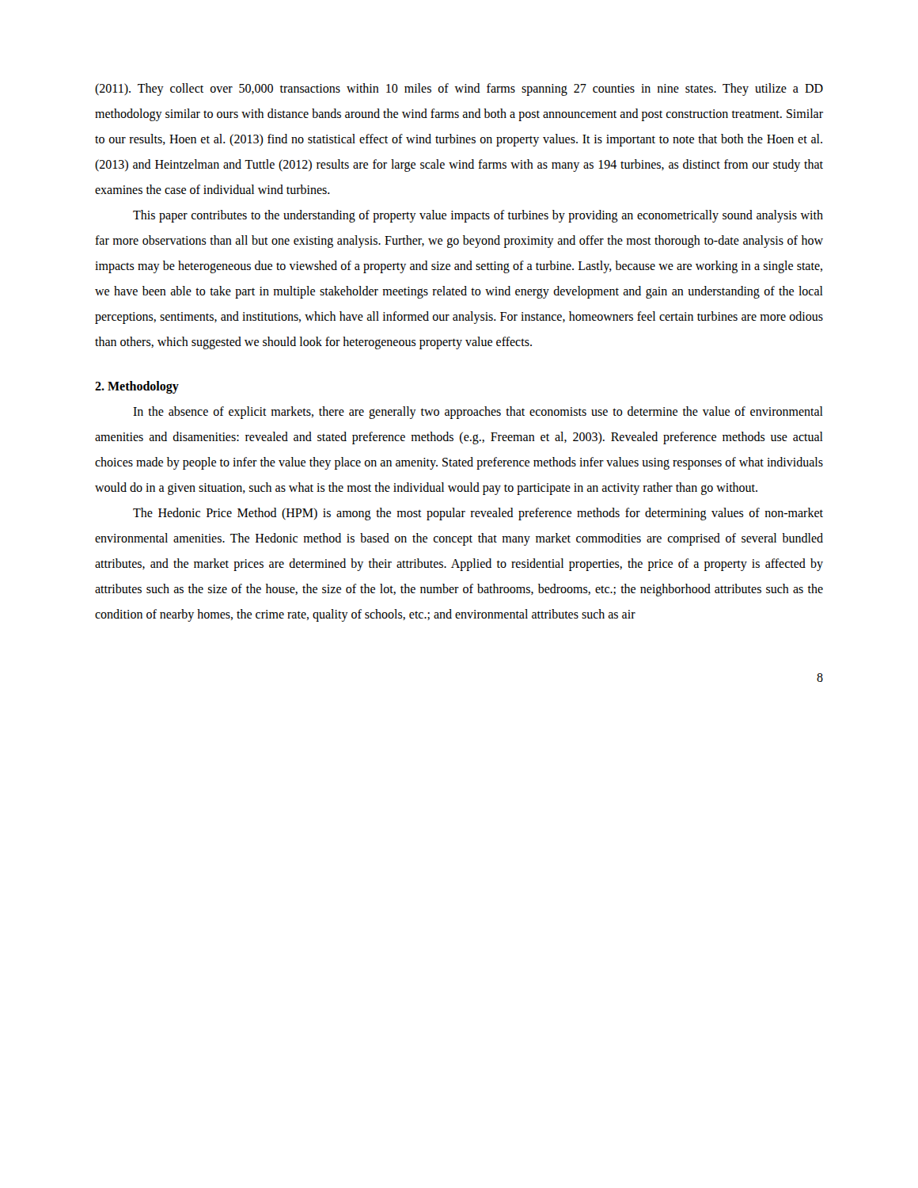(2011). They collect over 50,000 transactions within 10 miles of wind farms spanning 27 counties in nine states. They utilize a DD methodology similar to ours with distance bands around the wind farms and both a post announcement and post construction treatment. Similar to our results, Hoen et al. (2013) find no statistical effect of wind turbines on property values. It is important to note that both the Hoen et al. (2013) and Heintzelman and Tuttle (2012) results are for large scale wind farms with as many as 194 turbines, as distinct from our study that examines the case of individual wind turbines.
This paper contributes to the understanding of property value impacts of turbines by providing an econometrically sound analysis with far more observations than all but one existing analysis. Further, we go beyond proximity and offer the most thorough to-date analysis of how impacts may be heterogeneous due to viewshed of a property and size and setting of a turbine. Lastly, because we are working in a single state, we have been able to take part in multiple stakeholder meetings related to wind energy development and gain an understanding of the local perceptions, sentiments, and institutions, which have all informed our analysis. For instance, homeowners feel certain turbines are more odious than others, which suggested we should look for heterogeneous property value effects.
2. Methodology
In the absence of explicit markets, there are generally two approaches that economists use to determine the value of environmental amenities and disamenities: revealed and stated preference methods (e.g., Freeman et al, 2003). Revealed preference methods use actual choices made by people to infer the value they place on an amenity. Stated preference methods infer values using responses of what individuals would do in a given situation, such as what is the most the individual would pay to participate in an activity rather than go without.
The Hedonic Price Method (HPM) is among the most popular revealed preference methods for determining values of non-market environmental amenities. The Hedonic method is based on the concept that many market commodities are comprised of several bundled attributes, and the market prices are determined by their attributes. Applied to residential properties, the price of a property is affected by attributes such as the size of the house, the size of the lot, the number of bathrooms, bedrooms, etc.; the neighborhood attributes such as the condition of nearby homes, the crime rate, quality of schools, etc.; and environmental attributes such as air
8